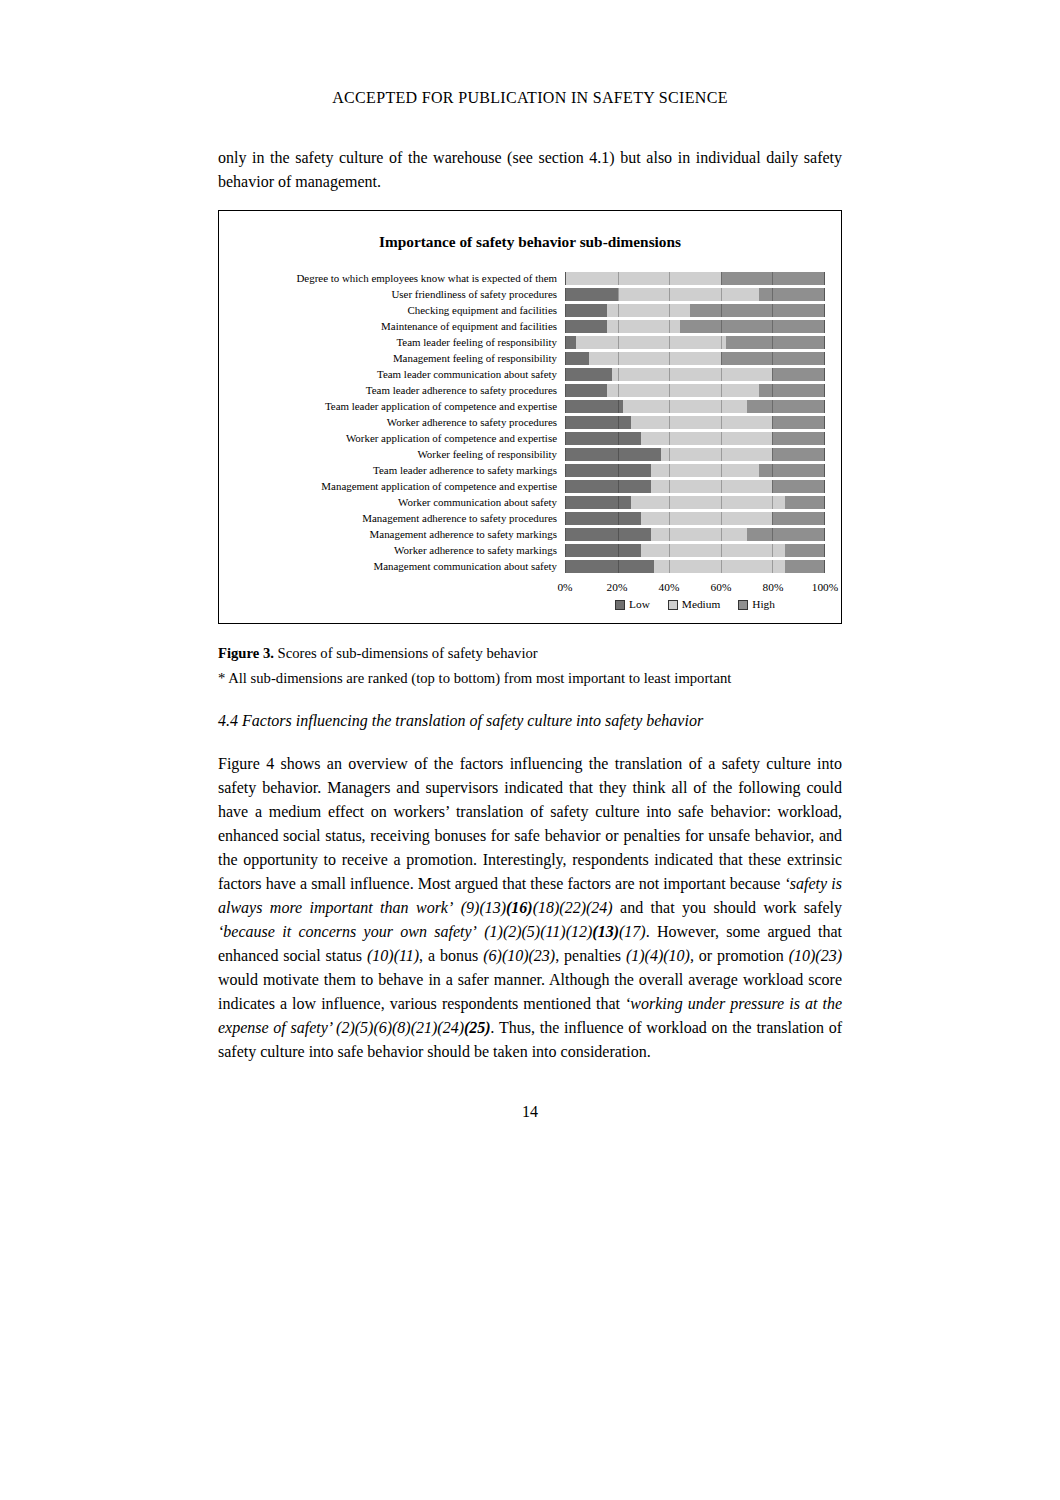ACCEPTED FOR PUBLICATION IN SAFETY SCIENCE
only in the safety culture of the warehouse (see section 4.1) but also in individual daily safety behavior of management.
Importance of safety behavior sub-dimensions
Degree to which employees know what is expected of them
User friendliness of safety procedures
Checking equipment and facilities
Maintenance of equipment and facilities
Team leader feeling of responsibility
Management feeling of responsibility
Team leader communication about safety
Team leader adherence to safety procedures
Team leader application of competence and expertise
Worker adherence to safety procedures
Worker application of competence and expertise
Worker feeling of responsibility
Team leader adherence to safety markings
Management application of competence and expertise
Worker communication about safety
Management adherence to safety procedures
Management adherence to safety markings
Worker adherence to safety markings
Management communication about safety
0% 20% 40% 60% 80% 100%
Low Medium High
Figure 3. Scores of sub-dimensions of safety behavior
* All sub-dimensions are ranked (top to bottom) from most important to least important
4.4 Factors influencing the translation of safety culture into safety behavior
Figure 4 shows an overview of the factors influencing the translation of a safety culture into safety behavior. Managers and supervisors indicated that they think all of the following could have a medium effect on workers’ translation of safety culture into safe behavior: workload, enhanced social status, receiving bonuses for safe behavior or penalties for unsafe behavior, and the opportunity to receive a promotion. Interestingly, respondents indicated that these extrinsic factors have a small influence. Most argued that these factors are not important because ‘safety is always more important than work’ (9)(13)(16)(18)(22)(24) and that you should work safely ‘because it concerns your own safety’ (1)(2)(5)(11)(12)(13)(17). However, some argued that enhanced social status (10)(11), a bonus (6)(10)(23), penalties (1)(4)(10), or promotion (10)(23) would motivate them to behave in a safer manner. Although the overall average workload score indicates a low influence, various respondents mentioned that ‘working under pressure is at the expense of safety’ (2)(5)(6)(8)(21)(24)(25). Thus, the influence of workload on the translation of safety culture into safe behavior should be taken into consideration.
14